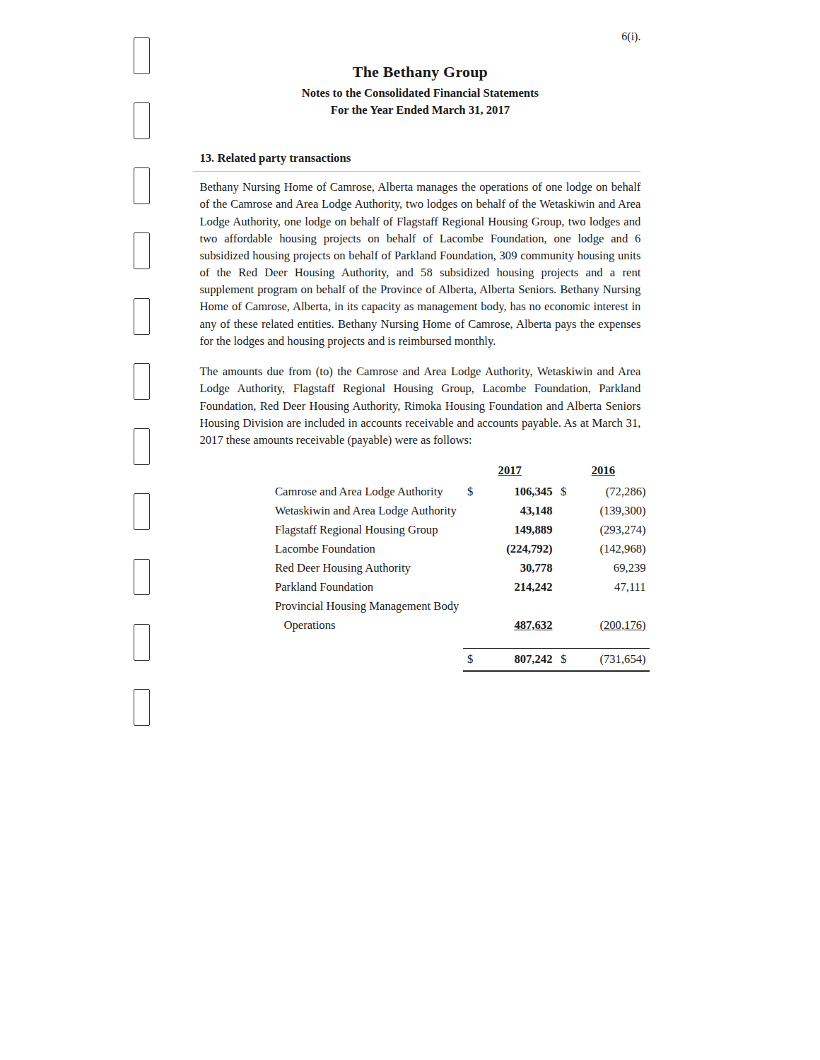6(i).
The Bethany Group
Notes to the Consolidated Financial Statements
For the Year Ended March 31, 2017
13. Related party transactions
Bethany Nursing Home of Camrose, Alberta manages the operations of one lodge on behalf of the Camrose and Area Lodge Authority, two lodges on behalf of the Wetaskiwin and Area Lodge Authority, one lodge on behalf of Flagstaff Regional Housing Group, two lodges and two affordable housing projects on behalf of Lacombe Foundation, one lodge and 6 subsidized housing projects on behalf of Parkland Foundation, 309 community housing units of the Red Deer Housing Authority, and 58 subsidized housing projects and a rent supplement program on behalf of the Province of Alberta, Alberta Seniors. Bethany Nursing Home of Camrose, Alberta, in its capacity as management body, has no economic interest in any of these related entities. Bethany Nursing Home of Camrose, Alberta pays the expenses for the lodges and housing projects and is reimbursed monthly.
The amounts due from (to) the Camrose and Area Lodge Authority, Wetaskiwin and Area Lodge Authority, Flagstaff Regional Housing Group, Lacombe Foundation, Parkland Foundation, Red Deer Housing Authority, Rimoka Housing Foundation and Alberta Seniors Housing Division are included in accounts receivable and accounts payable. As at March 31, 2017 these amounts receivable (payable) were as follows:
| | 2017 | 2016 |
| --- | --- | --- |
| Camrose and Area Lodge Authority | $ | 106,345 | $ | (72,286) |
| Wetaskiwin and Area Lodge Authority | | 43,148 | | (139,300) |
| Flagstaff Regional Housing Group | | 149,889 | | (293,274) |
| Lacombe Foundation | | (224,792) | | (142,968) |
| Red Deer Housing Authority | | 30,778 | | 69,239 |
| Parkland Foundation | | 214,242 | | 47,111 |
| Provincial Housing Management Body | | | | |
| Operations | | 487,632 | | (200,176) |
| | $ | 807,242 | $ | (731,654) |